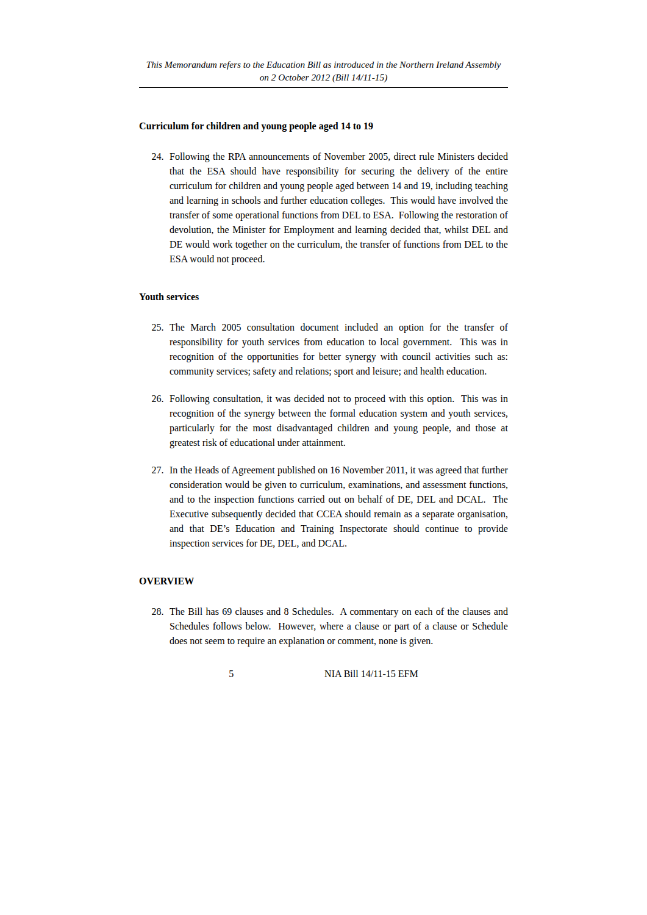This Memorandum refers to the Education Bill as introduced in the Northern Ireland Assembly
on 2 October 2012 (Bill 14/11-15)
Curriculum for children and young people aged 14 to 19
24. Following the RPA announcements of November 2005, direct rule Ministers decided that the ESA should have responsibility for securing the delivery of the entire curriculum for children and young people aged between 14 and 19, including teaching and learning in schools and further education colleges. This would have involved the transfer of some operational functions from DEL to ESA. Following the restoration of devolution, the Minister for Employment and learning decided that, whilst DEL and DE would work together on the curriculum, the transfer of functions from DEL to the ESA would not proceed.
Youth services
25. The March 2005 consultation document included an option for the transfer of responsibility for youth services from education to local government. This was in recognition of the opportunities for better synergy with council activities such as: community services; safety and relations; sport and leisure; and health education.
26. Following consultation, it was decided not to proceed with this option. This was in recognition of the synergy between the formal education system and youth services, particularly for the most disadvantaged children and young people, and those at greatest risk of educational under attainment.
27. In the Heads of Agreement published on 16 November 2011, it was agreed that further consideration would be given to curriculum, examinations, and assessment functions, and to the inspection functions carried out on behalf of DE, DEL and DCAL. The Executive subsequently decided that CCEA should remain as a separate organisation, and that DE’s Education and Training Inspectorate should continue to provide inspection services for DE, DEL, and DCAL.
OVERVIEW
28. The Bill has 69 clauses and 8 Schedules. A commentary on each of the clauses and Schedules follows below. However, where a clause or part of a clause or Schedule does not seem to require an explanation or comment, none is given.
5 NIA Bill 14/11-15 EFM